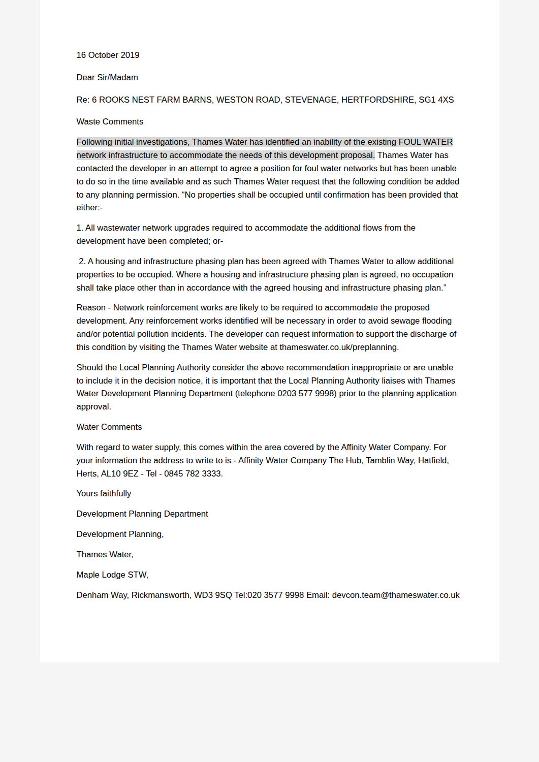16 October 2019
Dear Sir/Madam
Re: 6 ROOKS NEST FARM BARNS, WESTON ROAD, STEVENAGE, HERTFORDSHIRE, SG1 4XS
Waste Comments
Following initial investigations, Thames Water has identified an inability of the existing FOUL WATER network infrastructure to accommodate the needs of this development proposal. Thames Water has contacted the developer in an attempt to agree a position for foul water networks but has been unable to do so in the time available and as such Thames Water request that the following condition be added to any planning permission. “No properties shall be occupied until confirmation has been provided that either:-
1. All wastewater network upgrades required to accommodate the additional flows from the development have been completed; or-
2. A housing and infrastructure phasing plan has been agreed with Thames Water to allow additional properties to be occupied. Where a housing and infrastructure phasing plan is agreed, no occupation shall take place other than in accordance with the agreed housing and infrastructure phasing plan.”
Reason - Network reinforcement works are likely to be required to accommodate the proposed development. Any reinforcement works identified will be necessary in order to avoid sewage flooding and/or potential pollution incidents. The developer can request information to support the discharge of this condition by visiting the Thames Water website at thameswater.co.uk/preplanning.
Should the Local Planning Authority consider the above recommendation inappropriate or are unable to include it in the decision notice, it is important that the Local Planning Authority liaises with Thames Water Development Planning Department (telephone 0203 577 9998) prior to the planning application approval.
Water Comments
With regard to water supply, this comes within the area covered by the Affinity Water Company. For your information the address to write to is - Affinity Water Company The Hub, Tamblin Way, Hatfield, Herts, AL10 9EZ - Tel - 0845 782 3333.
Yours faithfully
Development Planning Department
Development Planning,
Thames Water,
Maple Lodge STW,
Denham Way, Rickmansworth, WD3 9SQ Tel:020 3577 9998 Email: devcon.team@thameswater.co.uk